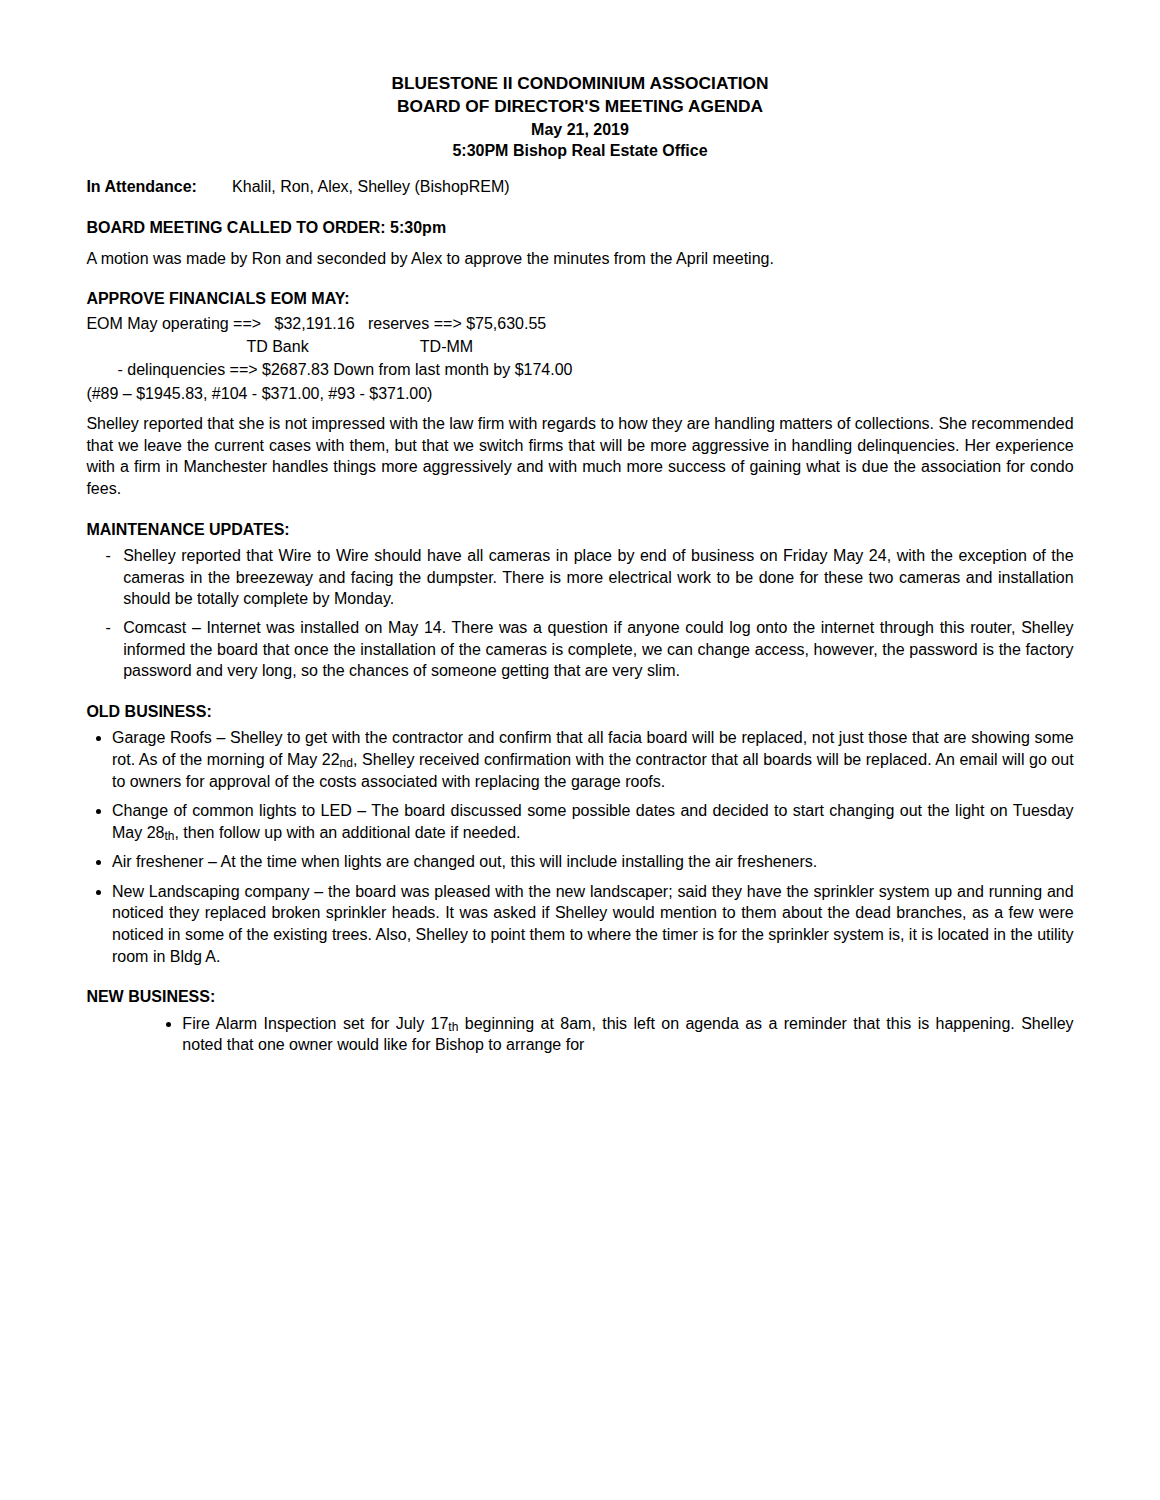BLUESTONE II CONDOMINIUM ASSOCIATION
BOARD OF DIRECTOR'S MEETING AGENDA
May 21, 2019
5:30PM Bishop Real Estate Office
In Attendance: Khalil, Ron, Alex, Shelley (BishopREM)
BOARD MEETING CALLED TO ORDER: 5:30pm
A motion was made by Ron and seconded by Alex to approve the minutes from the April meeting.
APPROVE FINANCIALS EOM MAY:
EOM May operating ==> $32,191.16 reserves ==> $75,630.55
TD Bank TD-MM
- delinquencies ==> $2687.83 Down from last month by $174.00
(#89 – $1945.83, #104 - $371.00, #93 - $371.00)
Shelley reported that she is not impressed with the law firm with regards to how they are handling matters of collections. She recommended that we leave the current cases with them, but that we switch firms that will be more aggressive in handling delinquencies. Her experience with a firm in Manchester handles things more aggressively and with much more success of gaining what is due the association for condo fees.
MAINTENANCE UPDATES:
Shelley reported that Wire to Wire should have all cameras in place by end of business on Friday May 24, with the exception of the cameras in the breezeway and facing the dumpster. There is more electrical work to be done for these two cameras and installation should be totally complete by Monday.
Comcast – Internet was installed on May 14. There was a question if anyone could log onto the internet through this router, Shelley informed the board that once the installation of the cameras is complete, we can change access, however, the password is the factory password and very long, so the chances of someone getting that are very slim.
OLD BUSINESS:
Garage Roofs – Shelley to get with the contractor and confirm that all facia board will be replaced, not just those that are showing some rot. As of the morning of May 22nd, Shelley received confirmation with the contractor that all boards will be replaced. An email will go out to owners for approval of the costs associated with replacing the garage roofs.
Change of common lights to LED – The board discussed some possible dates and decided to start changing out the light on Tuesday May 28th, then follow up with an additional date if needed.
Air freshener – At the time when lights are changed out, this will include installing the air fresheners.
New Landscaping company – the board was pleased with the new landscaper; said they have the sprinkler system up and running and noticed they replaced broken sprinkler heads. It was asked if Shelley would mention to them about the dead branches, as a few were noticed in some of the existing trees. Also, Shelley to point them to where the timer is for the sprinkler system is, it is located in the utility room in Bldg A.
NEW BUSINESS:
Fire Alarm Inspection set for July 17th beginning at 8am, this left on agenda as a reminder that this is happening. Shelley noted that one owner would like for Bishop to arrange for